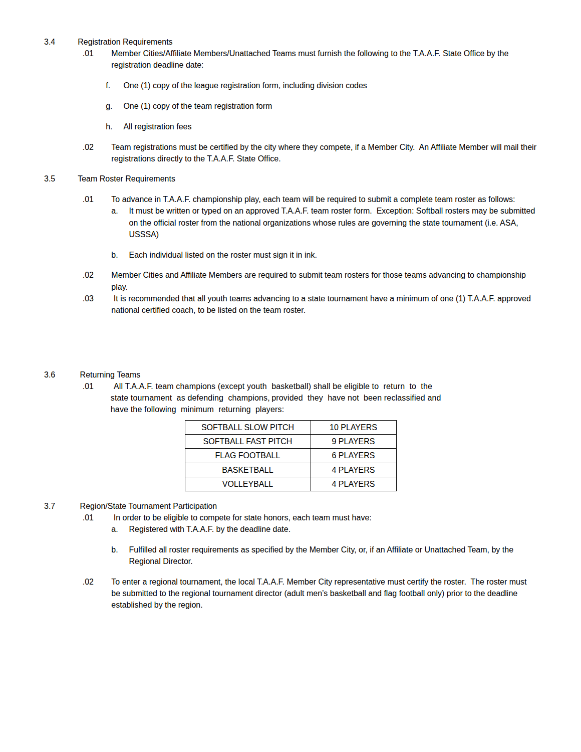3.4
Registration Requirements
.01
Member Cities/Affiliate Members/Unattached Teams must furnish the following to the T.A.A.F. State Office by the registration deadline date:
f.
One (1) copy of the league registration form, including division codes
g.
One (1) copy of the team registration form
h.
All registration fees
.02
Team registrations must be certified by the city where they compete, if a Member City. An Affiliate Member will mail their registrations directly to the T.A.A.F. State Office.
3.5
Team Roster Requirements
.01
To advance in T.A.A.F. championship play, each team will be required to submit a complete team roster as follows:
a.
It must be written or typed on an approved T.A.A.F. team roster form. Exception: Softball rosters may be submitted on the official roster from the national organizations whose rules are governing the state tournament (i.e. ASA, USSSA)
b.
Each individual listed on the roster must sign it in ink.
.02
Member Cities and Affiliate Members are required to submit team rosters for those teams advancing to championship play.
.03
It is recommended that all youth teams advancing to a state tournament have a minimum of one (1) T.A.A.F. approved national certified coach, to be listed on the team roster.
3.6
Returning Teams
.01
All T.A.A.F. team champions (except youth basketball) shall be eligible to return to the
state tournament as defending champions, provided they have not been reclassified and
have the following minimum returning players:
| SOFTBALL SLOW PITCH | 10 PLAYERS |
| SOFTBALL FAST PITCH | 9 PLAYERS |
| FLAG FOOTBALL | 6 PLAYERS |
| BASKETBALL | 4 PLAYERS |
| VOLLEYBALL | 4 PLAYERS |
3.7
Region/State Tournament Participation
.01
In order to be eligible to compete for state honors, each team must have:
a.
Registered with T.A.A.F. by the deadline date.
b.
Fulfilled all roster requirements as specified by the Member City, or, if an Affiliate or Unattached Team, by the Regional Director.
.02
To enter a regional tournament, the local T.A.A.F. Member City representative must certify the roster. The roster must be submitted to the regional tournament director (adult men’s basketball and flag football only) prior to the deadline established by the region.